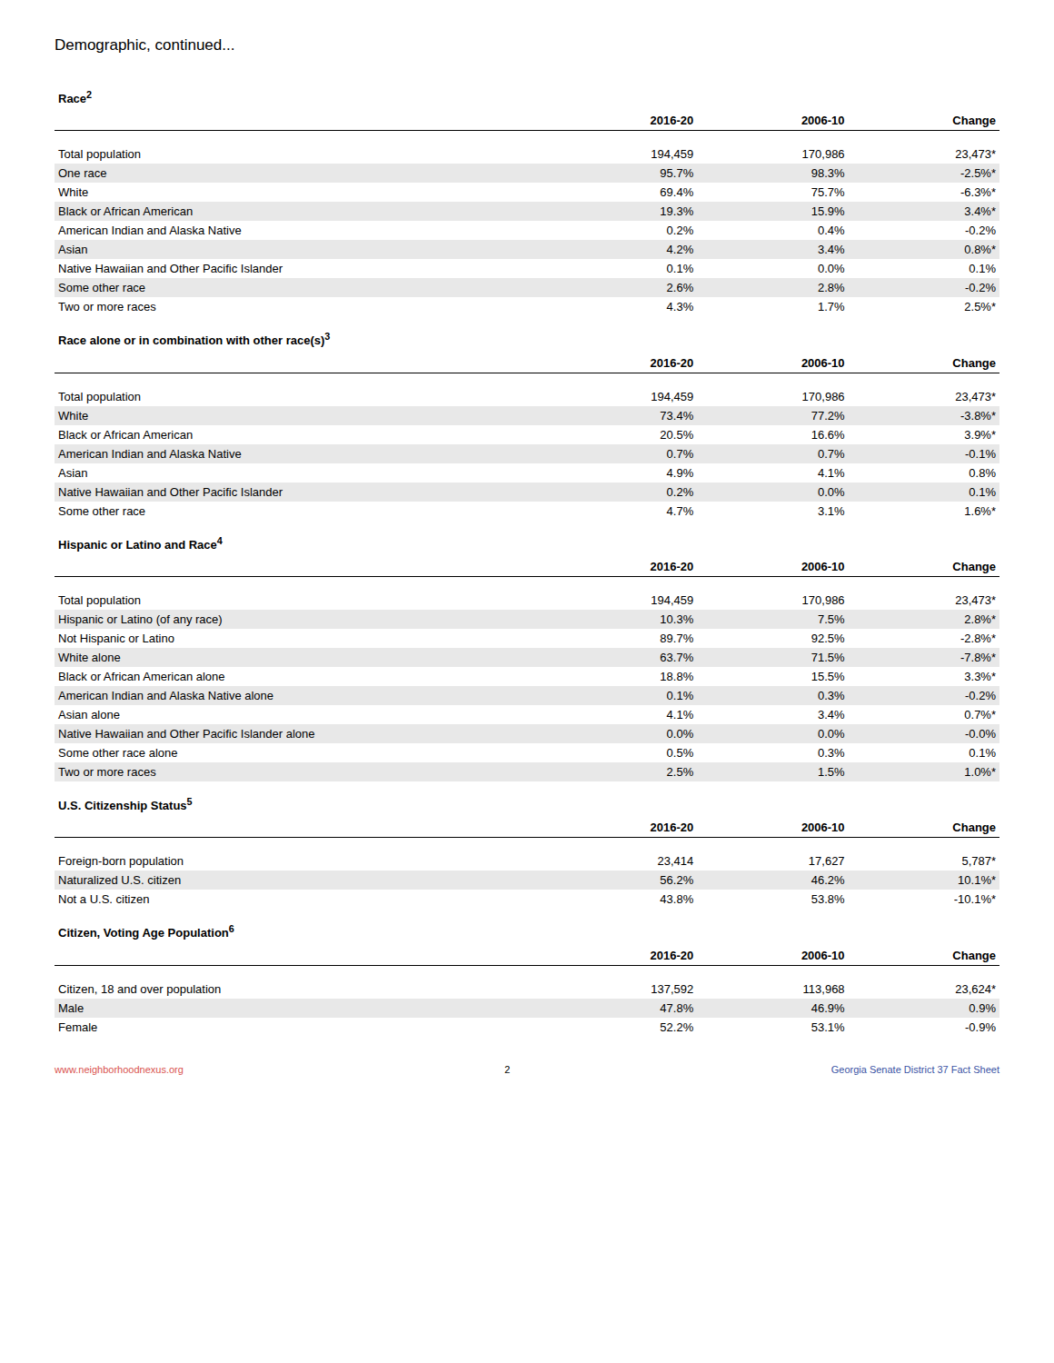Demographic, continued...
Race 2
| | 2016-20 | 2006-10 | Change |
| --- | --- | --- | --- |
| Total population | 194,459 | 170,986 | 23,473* |
| One race | 95.7% | 98.3% | -2.5%* |
| White | 69.4% | 75.7% | -6.3%* |
| Black or African American | 19.3% | 15.9% | 3.4%* |
| American Indian and Alaska Native | 0.2% | 0.4% | -0.2% |
| Asian | 4.2% | 3.4% | 0.8%* |
| Native Hawaiian and Other Pacific Islander | 0.1% | 0.0% | 0.1% |
| Some other race | 2.6% | 2.8% | -0.2% |
| Two or more races | 4.3% | 1.7% | 2.5%* |
Race alone or in combination with other race(s) 3
| | 2016-20 | 2006-10 | Change |
| --- | --- | --- | --- |
| Total population | 194,459 | 170,986 | 23,473* |
| White | 73.4% | 77.2% | -3.8%* |
| Black or African American | 20.5% | 16.6% | 3.9%* |
| American Indian and Alaska Native | 0.7% | 0.7% | -0.1% |
| Asian | 4.9% | 4.1% | 0.8% |
| Native Hawaiian and Other Pacific Islander | 0.2% | 0.0% | 0.1% |
| Some other race | 4.7% | 3.1% | 1.6%* |
Hispanic or Latino and Race 4
| | 2016-20 | 2006-10 | Change |
| --- | --- | --- | --- |
| Total population | 194,459 | 170,986 | 23,473* |
| Hispanic or Latino (of any race) | 10.3% | 7.5% | 2.8%* |
| Not Hispanic or Latino | 89.7% | 92.5% | -2.8%* |
| White alone | 63.7% | 71.5% | -7.8%* |
| Black or African American alone | 18.8% | 15.5% | 3.3%* |
| American Indian and Alaska Native alone | 0.1% | 0.3% | -0.2% |
| Asian alone | 4.1% | 3.4% | 0.7%* |
| Native Hawaiian and Other Pacific Islander alone | 0.0% | 0.0% | -0.0% |
| Some other race alone | 0.5% | 0.3% | 0.1% |
| Two or more races | 2.5% | 1.5% | 1.0%* |
U.S. Citizenship Status 5
| | 2016-20 | 2006-10 | Change |
| --- | --- | --- | --- |
| Foreign-born population | 23,414 | 17,627 | 5,787* |
| Naturalized U.S. citizen | 56.2% | 46.2% | 10.1%* |
| Not a U.S. citizen | 43.8% | 53.8% | -10.1%* |
Citizen, Voting Age Population 6
| | 2016-20 | 2006-10 | Change |
| --- | --- | --- | --- |
| Citizen, 18 and over population | 137,592 | 113,968 | 23,624* |
| Male | 47.8% | 46.9% | 0.9% |
| Female | 52.2% | 53.1% | -0.9% |
www.neighborhoodnexus.org 2 Georgia Senate District 37 Fact Sheet